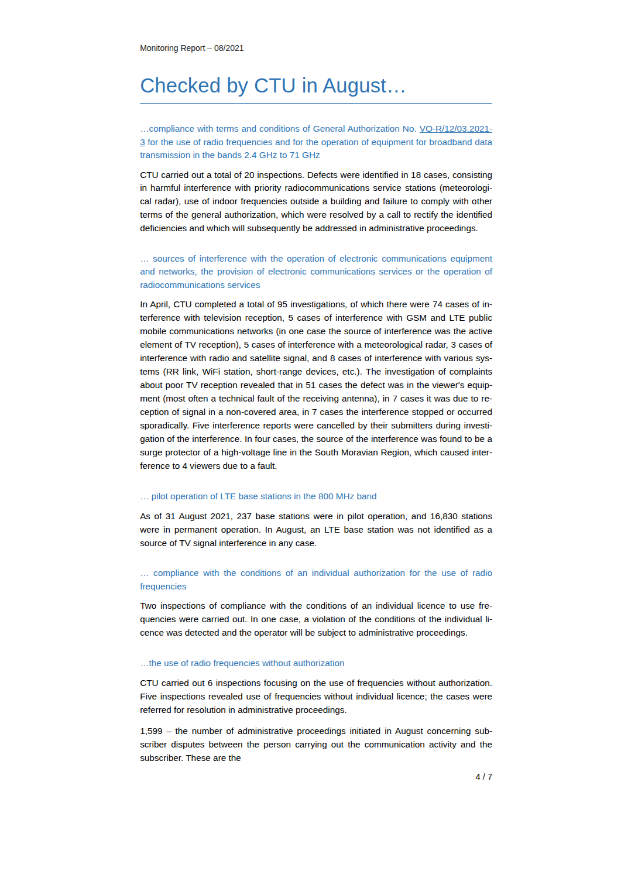Monitoring Report – 08/2021
Checked by CTU in August…
…compliance with terms and conditions of General Authorization No. VO-R/12/03.2021-3 for the use of radio frequencies and for the operation of equipment for broadband data transmission in the bands 2.4 GHz to 71 GHz
CTU carried out a total of 20 inspections. Defects were identified in 18 cases, consisting in harmful interference with priority radiocommunications service stations (meteorological radar), use of indoor frequencies outside a building and failure to comply with other terms of the general authorization, which were resolved by a call to rectify the identified deficiencies and which will subsequently be addressed in administrative proceedings.
… sources of interference with the operation of electronic communications equipment and networks, the provision of electronic communications services or the operation of radiocommunications services
In April, CTU completed a total of 95 investigations, of which there were 74 cases of interference with television reception, 5 cases of interference with GSM and LTE public mobile communications networks (in one case the source of interference was the active element of TV reception), 5 cases of interference with a meteorological radar, 3 cases of interference with radio and satellite signal, and 8 cases of interference with various systems (RR link, WiFi station, short-range devices, etc.). The investigation of complaints about poor TV reception revealed that in 51 cases the defect was in the viewer's equipment (most often a technical fault of the receiving antenna), in 7 cases it was due to reception of signal in a non-covered area, in 7 cases the interference stopped or occurred sporadically. Five interference reports were cancelled by their submitters during investigation of the interference. In four cases, the source of the interference was found to be a surge protector of a high-voltage line in the South Moravian Region, which caused interference to 4 viewers due to a fault.
… pilot operation of LTE base stations in the 800 MHz band
As of 31 August 2021, 237 base stations were in pilot operation, and 16,830 stations were in permanent operation. In August, an LTE base station was not identified as a source of TV signal interference in any case.
… compliance with the conditions of an individual authorization for the use of radio frequencies
Two inspections of compliance with the conditions of an individual licence to use frequencies were carried out. In one case, a violation of the conditions of the individual licence was detected and the operator will be subject to administrative proceedings.
…the use of radio frequencies without authorization
CTU carried out 6 inspections focusing on the use of frequencies without authorization. Five inspections revealed use of frequencies without individual licence; the cases were referred for resolution in administrative proceedings.
1,599 – the number of administrative proceedings initiated in August concerning subscriber disputes between the person carrying out the communication activity and the subscriber. These are the
4 / 7